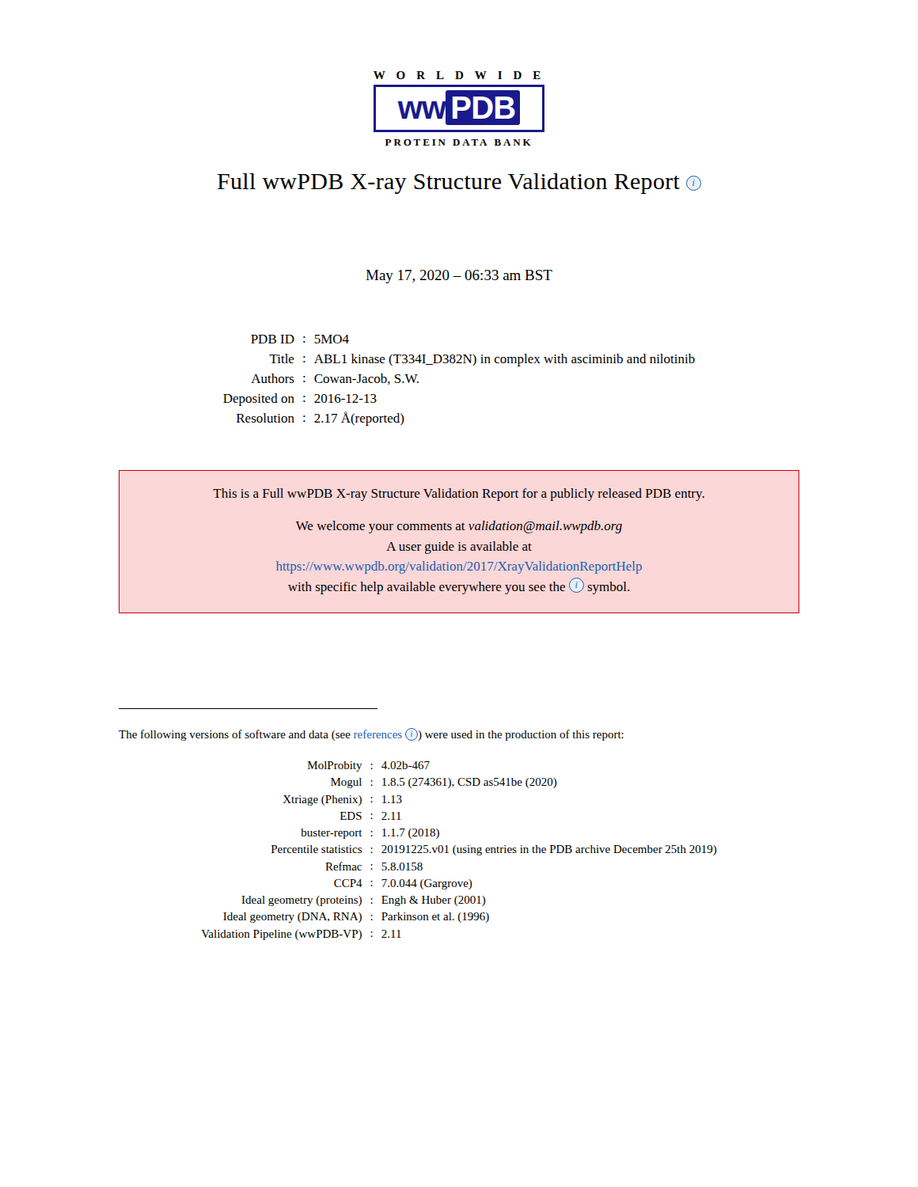W O R L D W I D E
ww PDB
PROTEIN DATA BANK
Full wwPDB X-ray Structure Validation Report i
May 17, 2020 – 06:33 am BST
| PDB ID | : | 5MO4 |
| Title | : | ABL1 kinase (T334I_D382N) in complex with asciminib and nilotinib |
| Authors | : | Cowan-Jacob, S.W. |
| Deposited on | : | 2016-12-13 |
| Resolution | : | 2.17 Å(reported) |
This is a Full wwPDB X-ray Structure Validation Report for a publicly released PDB entry.
We welcome your comments at validation@mail.wwpdb.org
A user guide is available at
https://www.wwpdb.org/validation/2017/XrayValidationReportHelp
with specific help available everywhere you see the i symbol.
The following versions of software and data (see references i) were used in the production of this report:
| MolProbity | : | 4.02b-467 |
| Mogul | : | 1.8.5 (274361), CSD as541be (2020) |
| Xtriage (Phenix) | : | 1.13 |
| EDS | : | 2.11 |
| buster-report | : | 1.1.7 (2018) |
| Percentile statistics | : | 20191225.v01 (using entries in the PDB archive December 25th 2019) |
| Refmac | : | 5.8.0158 |
| CCP4 | : | 7.0.044 (Gargrove) |
| Ideal geometry (proteins) | : | Engh & Huber (2001) |
| Ideal geometry (DNA, RNA) | : | Parkinson et al. (1996) |
| Validation Pipeline (wwPDB-VP) | : | 2.11 |